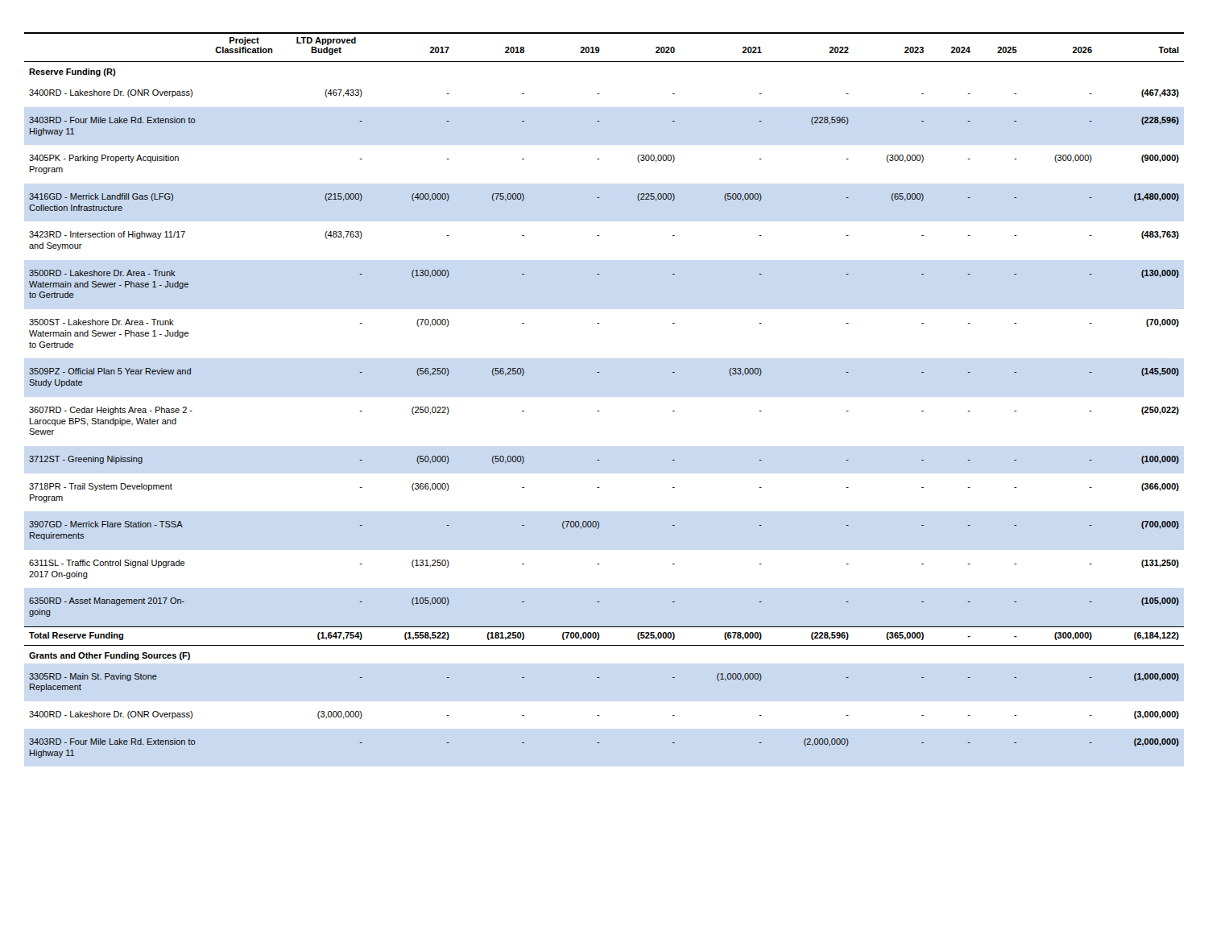| | Project Classification | LTD Approved Budget | 2017 | 2018 | 2019 | 2020 | 2021 | 2022 | 2023 | 2024 | 2025 | 2026 | Total |
| --- | --- | --- | --- | --- | --- | --- | --- | --- | --- | --- | --- | --- | --- |
| Reserve Funding (R) |
| 3400RD - Lakeshore Dr. (ONR Overpass) | | (467,433) | - | - | - | - | - | - | - | - | - | - | (467,433) |
| 3403RD - Four Mile Lake Rd. Extension to Highway 11 | | - | - | - | - | - | - | (228,596) | - | - | - | - | (228,596) |
| 3405PK - Parking Property Acquisition Program | | - | - | - | - | (300,000) | - | - | (300,000) | - | - | (300,000) | (900,000) |
| 3416GD - Merrick Landfill Gas (LFG) Collection Infrastructure | | (215,000) | (400,000) | (75,000) | - | (225,000) | (500,000) | - | (65,000) | - | - | - | (1,480,000) |
| 3423RD - Intersection of Highway 11/17 and Seymour | | (483,763) | - | - | - | - | - | - | - | - | - | - | (483,763) |
| 3500RD - Lakeshore Dr. Area - Trunk Watermain and Sewer - Phase 1 - Judge to Gertrude | | - | (130,000) | - | - | - | - | - | - | - | - | - | (130,000) |
| 3500ST - Lakeshore Dr. Area - Trunk Watermain and Sewer - Phase 1 - Judge to Gertrude | | - | (70,000) | - | - | - | - | - | - | - | - | - | (70,000) |
| 3509PZ - Official Plan 5 Year Review and Study Update | | - | (56,250) | (56,250) | - | - | (33,000) | - | - | - | - | - | (145,500) |
| 3607RD - Cedar Heights Area - Phase 2 - Larocque BPS, Standpipe, Water and Sewer | | - | (250,022) | - | - | - | - | - | - | - | - | - | (250,022) |
| 3712ST - Greening Nipissing | | - | (50,000) | (50,000) | - | - | - | - | - | - | - | - | (100,000) |
| 3718PR - Trail System Development Program | | - | (366,000) | - | - | - | - | - | - | - | - | - | (366,000) |
| 3907GD - Merrick Flare Station - TSSA Requirements | | - | - | - | (700,000) | - | - | - | - | - | - | - | (700,000) |
| 6311SL - Traffic Control Signal Upgrade 2017 On-going | | - | (131,250) | - | - | - | - | - | - | - | - | - | (131,250) |
| 6350RD - Asset Management 2017 On-going | | - | (105,000) | - | - | - | - | - | - | - | - | - | (105,000) |
| Total Reserve Funding | | (1,647,754) | (1,558,522) | (181,250) | (700,000) | (525,000) | (678,000) | (228,596) | (365,000) | - | - | (300,000) | (6,184,122) |
| Grants and Other Funding Sources (F) |
| 3305RD - Main St. Paving Stone Replacement | | - | - | - | - | - | (1,000,000) | - | - | - | - | - | (1,000,000) |
| 3400RD - Lakeshore Dr. (ONR Overpass) | | (3,000,000) | - | - | - | - | - | - | - | - | - | - | (3,000,000) |
| 3403RD - Four Mile Lake Rd. Extension to Highway 11 | | - | - | - | - | - | - | (2,000,000) | - | - | - | - | (2,000,000) |